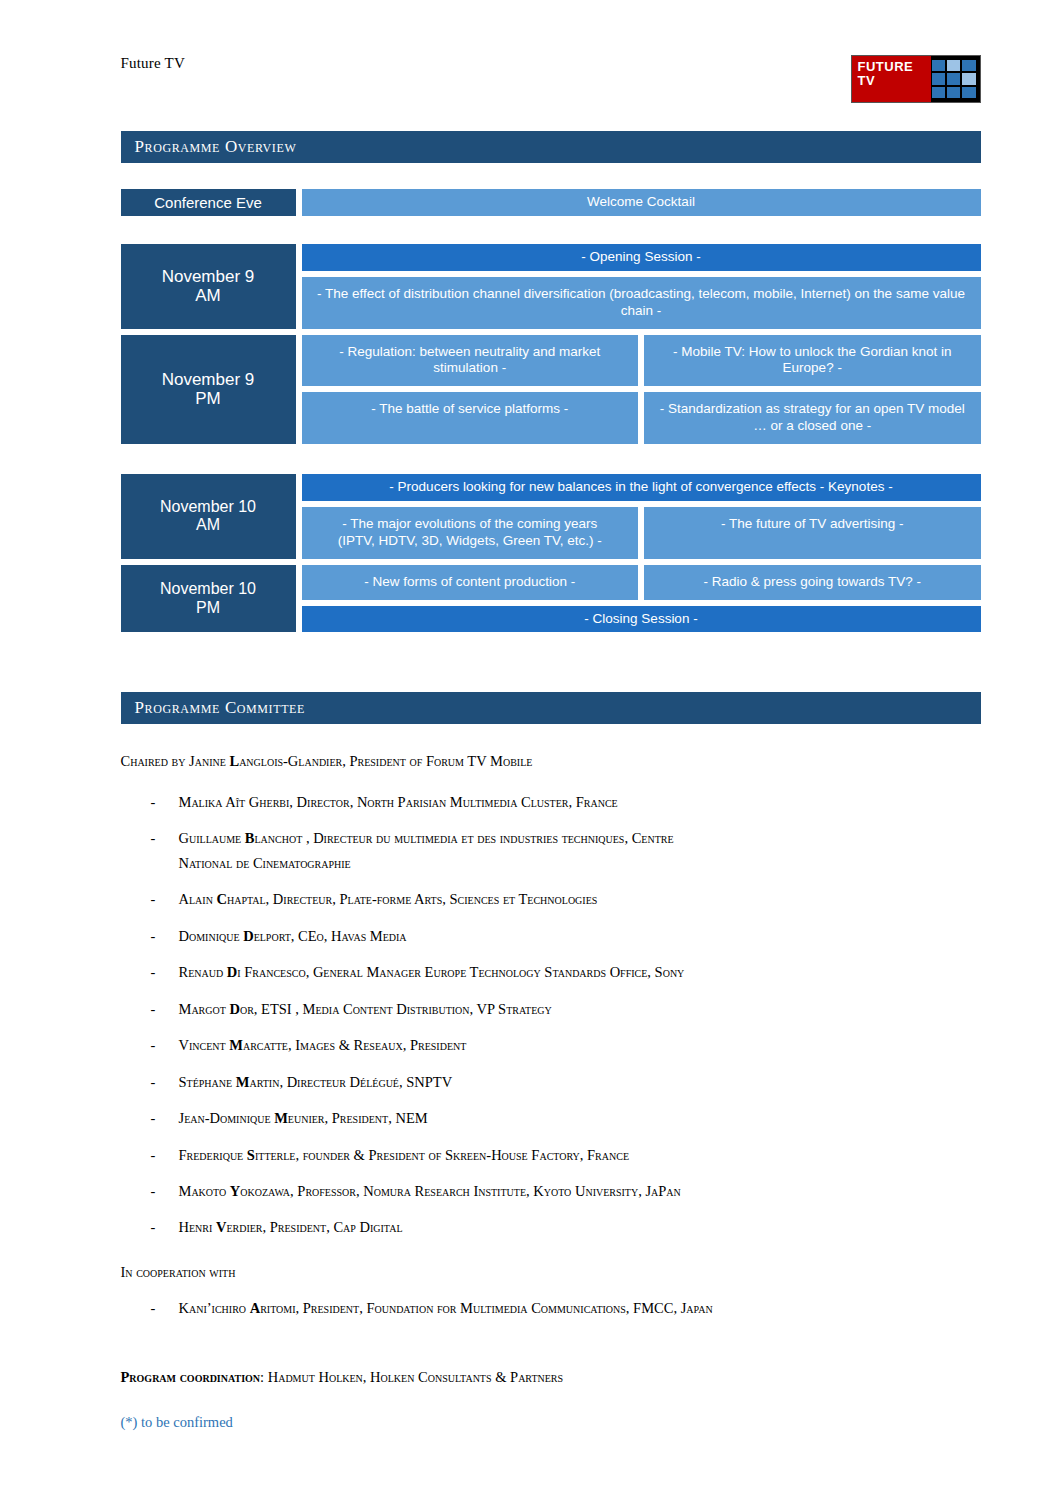Future TV
FUTURE
TV
Programme Overview
Conference Eve
Welcome Cocktail
November 9
AM
- Opening Session -
- The effect of distribution channel diversification (broadcasting, telecom, mobile, Internet) on the same value chain -
November 9
PM
- Regulation: between neutrality and market stimulation -
- Mobile TV: How to unlock the Gordian knot in Europe? -
- The battle of service platforms -
- Standardization as strategy for an open TV model … or a closed one -
November 10
AM
- Producers looking for new balances in the light of convergence effects - Keynotes -
- The major evolutions of the coming years
(IPTV, HDTV, 3D, Widgets, Green TV, etc.) -
- The future of TV advertising -
November 10
PM
- New forms of content production -
- Radio & press going towards TV? -
- Closing Session -
Programme Committee
Chaired by Janine Langlois-Glandier, President of Forum TV Mobile
Malika Aît Gherbi, Director, North Parisian Multimedia Cluster, France
Guillaume Blanchot , Directeur du multimedia et des industries techniques, Centre National de Cinematographie
Alain Chaptal, Directeur, Plate-forme Arts, Sciences et Technologies
Dominique Delport, CEo, Havas Media
Renaud Di Francesco, General Manager Europe Technology Standards Office, Sony
Margot Dor, ETSI , Media Content Distribution, VP Strategy
Vincent Marcatte, Images & Reseaux, President
Stéphane Martin, Directeur Délégué, SNPTV
Jean-Dominique Meunier, President, NEM
Frederique Sitterle, founder & President of Skreen-House Factory, France
Makoto Yokozawa, Professor, Nomura Research Institute, Kyoto University, JaPan
Henri Verdier, President, Cap Digital
In cooperation with
Kani’ichiro Aritomi, President, Foundation for Multimedia Communications, FMCC, Japan
Program coordination: Hadmut Holken, Holken Consultants & Partners
(*) to be confirmed